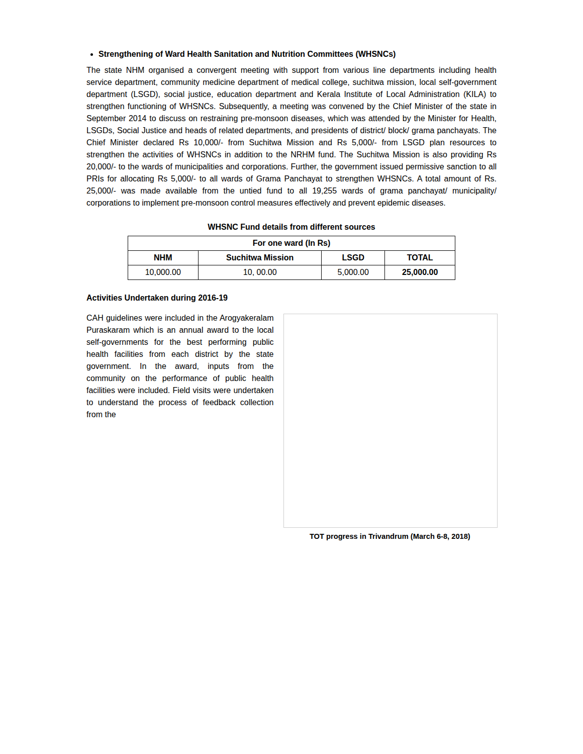Strengthening of Ward Health Sanitation and Nutrition Committees (WHSNCs)
The state NHM organised a convergent meeting with support from various line departments including health service department, community medicine department of medical college, suchitwa mission, local self-government department (LSGD), social justice, education department and Kerala Institute of Local Administration (KILA) to strengthen functioning of WHSNCs. Subsequently, a meeting was convened by the Chief Minister of the state in September 2014 to discuss on restraining pre-monsoon diseases, which was attended by the Minister for Health, LSGDs, Social Justice and heads of related departments, and presidents of district/ block/ grama panchayats. The Chief Minister declared Rs 10,000/- from Suchitwa Mission and Rs 5,000/- from LSGD plan resources to strengthen the activities of WHSNCs in addition to the NRHM fund. The Suchitwa Mission is also providing Rs 20,000/- to the wards of municipalities and corporations. Further, the government issued permissive sanction to all PRIs for allocating Rs 5,000/- to all wards of Grama Panchayat to strengthen WHSNCs. A total amount of Rs. 25,000/- was made available from the untied fund to all 19,255 wards of grama panchayat/ municipality/ corporations to implement pre-monsoon control measures effectively and prevent epidemic diseases.
WHSNC Fund details from different sources
| For one ward (In Rs) |
| --- |
| NHM | Suchitwa Mission | LSGD | TOTAL |
| 10,000.00 | 10, 00.00 | 5,000.00 | 25,000.00 |
Activities Undertaken during 2016-19
TOT progress in Trivandrum (March 6-8, 2018)
CAH guidelines were included in the Arogyakeralam Puraskaram which is an annual award to the local self-governments for the best performing public health facilities from each district by the state government. In the award, inputs from the community on the performance of public health facilities were included. Field visits were undertaken to understand the process of feedback collection from the